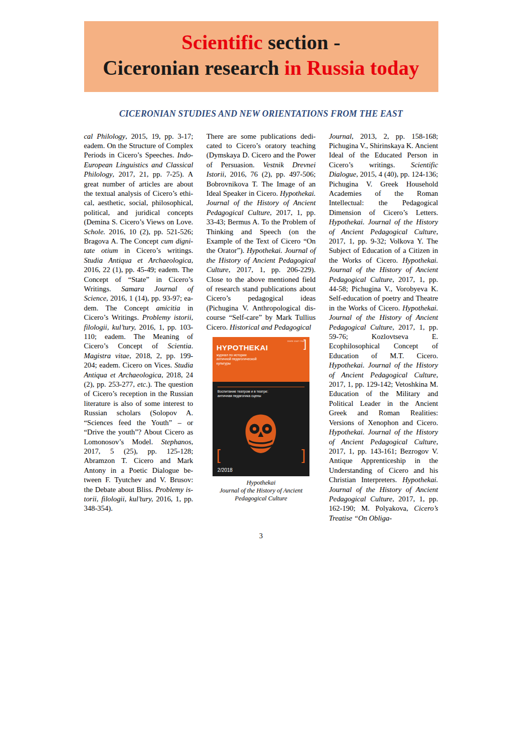Scientific section -
Ciceronian research in Russia today
CICERONIAN STUDIES AND NEW ORIENTATIONS FROM THE EAST
cal Philology, 2015, 19, pp. 3-17; eadem. On the Structure of Complex Periods in Cicero’s Speeches. Indo-European Linguistics and Classical Philology, 2017, 21, pp. 7-25). A great number of articles are about the textual analysis of Cicero’s ethical, aesthetic, social, philosophical, political, and juridical concepts (Demina S. Cicero’s Views on Love. Schole. 2016, 10 (2), pp. 521-526; Bragova A. The Concept cum dignitate otium in Cicero’s writings. Studia Antiqua et Archaeologica, 2016, 22 (1), pp. 45-49; eadem. The Concept of “State” in Cicero’s Writings. Samara Journal of Science, 2016, 1 (14), pp. 93-97; eadem. The Concept amicitia in Cicero’s Writings. Problemy istorii, filologii, kul’tury, 2016, 1, pp. 103-110; eadem. The Meaning of Cicero’s Concept of Scientia. Magistra vitae, 2018, 2, pp. 199-204; eadem. Cicero on Vices. Studia Antiqua et Archaeologica, 2018, 24 (2), pp. 253-277, etc.). The question of Cicero’s reception in the Russian literature is also of some interest to Russian scholars (Solopov A. “Sciences feed the Youth” – or “Drive the youth”? About Cicero as Lomonosov’s Model. Stephanos, 2017, 5 (25), pp. 125-128; Abramzon T. Cicero and Mark Antony in a Poetic Dialogue between F. Tyutchev and V. Brusov: the Debate about Bliss. Problemy istorii, filologii, kul’tury, 2016, 1, pp. 348-354).
There are some publications dedicated to Cicero’s oratory teaching (Dymskaya D. Cicero and the Power of Persuasion. Vestnik Drevnei Istorii, 2016, 76 (2), pp. 497-506; Bobrovnikova T. The Image of an Ideal Speaker in Cicero. Hypothekai. Journal of the History of Ancient Pedagogical Culture, 2017, 1, pp. 33-43; Bermus A. To the Problem of Thinking and Speech (on the Example of the Text of Cicero “On the Orator”). Hypothekai. Journal of the History of Ancient Pedagogical Culture, 2017, 1, pp. 206-229). Close to the above mentioned field of research stand publications about Cicero’s pedagogical ideas (Pichugina V. Anthropological discourse “Self-care” by Mark Tullius Cicero. Historical and Pedagogical
ISSN 2587-7607
]
HYPOTHEKAI
журнал по истории
античной педагогической
культуры
Воспитание театром и в театре:
античная педагогика сцены
[
]
2/2018
Hypothekai
Journal of the History of Ancient Pedagogical Culture
Journal, 2013, 2, pp. 158-168; Pichugina V., Shirinskaya K. Ancient Ideal of the Educated Person in Cicero’s writings. Scientific Dialogue, 2015, 4 (40), pp. 124-136; Pichugina V. Greek Household Academies of the Roman Intellectual: the Pedagogical Dimension of Cicero’s Letters. Hypothekai. Journal of the History of Ancient Pedagogical Culture, 2017, 1, pp. 9-32; Volkova Y. The Subject of Education of a Citizen in the Works of Cicero. Hypothekai. Journal of the History of Ancient Pedagogical Culture, 2017, 1, pp. 44-58; Pichugina V., Vorobyeva K. Self-education of poetry and Theatre in the Works of Cicero. Hypothekai. Journal of the History of Ancient Pedagogical Culture, 2017, 1, pp. 59-76; Kozlovtseva E. Ecophilosophical Concept of Education of M.T. Cicero. Hypothekai. Journal of the History of Ancient Pedagogical Culture, 2017, 1, pp. 129-142; Vetoshkina M. Education of the Military and Political Leader in the Ancient Greek and Roman Realities: Versions of Xenophon and Cicero. Hypothekai. Journal of the History of Ancient Pedagogical Culture, 2017, 1, pp. 143-161; Bezrogov V. Antique Apprenticeship in the Understanding of Cicero and his Christian Interpreters. Hypothekai. Journal of the History of Ancient Pedagogical Culture, 2017, 1, pp. 162-190; M. Polyakova, Cicero’s Treatise “On Obliga-
3